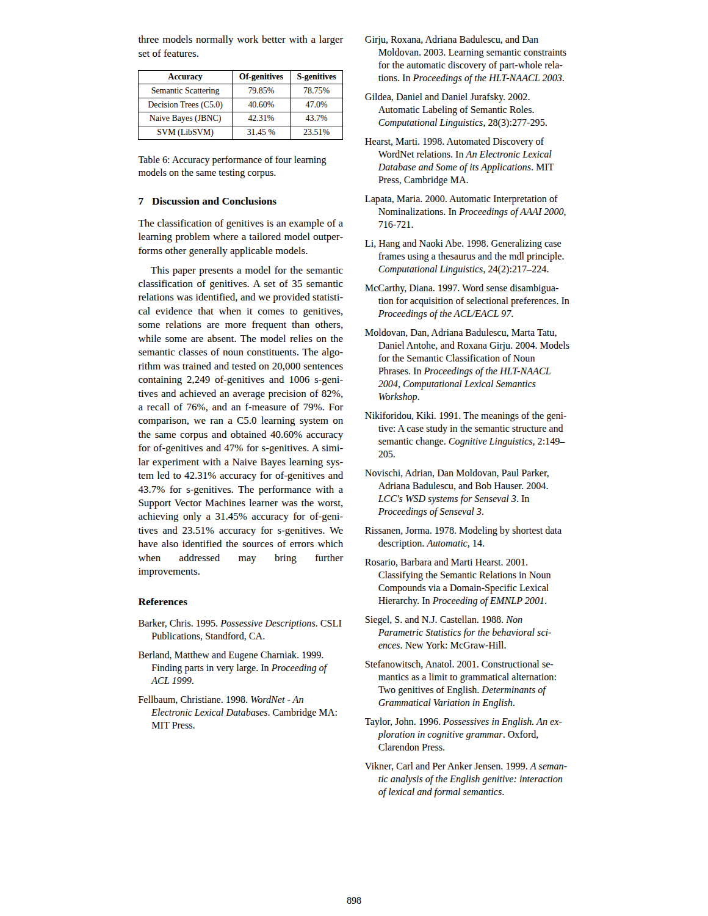three models normally work better with a larger set of features.
| Accuracy | Of-genitives | S-genitives |
| --- | --- | --- |
| Semantic Scattering | 79.85% | 78.75% |
| Decision Trees (C5.0) | 40.60% | 47.0% |
| Naive Bayes (JBNC) | 42.31% | 43.7% |
| SVM (LibSVM) | 31.45 % | 23.51% |
Table 6: Accuracy performance of four learning models on the same testing corpus.
7 Discussion and Conclusions
The classification of genitives is an example of a learning problem where a tailored model outperforms other generally applicable models.
This paper presents a model for the semantic classification of genitives. A set of 35 semantic relations was identified, and we provided statistical evidence that when it comes to genitives, some relations are more frequent than others, while some are absent. The model relies on the semantic classes of noun constituents. The algorithm was trained and tested on 20,000 sentences containing 2,249 of-genitives and 1006 s-genitives and achieved an average precision of 82%, a recall of 76%, and an f-measure of 79%. For comparison, we ran a C5.0 learning system on the same corpus and obtained 40.60% accuracy for of-genitives and 47% for s-genitives. A similar experiment with a Naive Bayes learning system led to 42.31% accuracy for of-genitives and 43.7% for s-genitives. The performance with a Support Vector Machines learner was the worst, achieving only a 31.45% accuracy for of-genitives and 23.51% accuracy for s-genitives. We have also identified the sources of errors which when addressed may bring further improvements.
References
Barker, Chris. 1995. Possessive Descriptions. CSLI Publications, Standford, CA.
Berland, Matthew and Eugene Charniak. 1999. Finding parts in very large. In Proceeding of ACL 1999.
Fellbaum, Christiane. 1998. WordNet - An Electronic Lexical Databases. Cambridge MA: MIT Press.
Girju, Roxana, Adriana Badulescu, and Dan Moldovan. 2003. Learning semantic constraints for the automatic discovery of part-whole relations. In Proceedings of the HLT-NAACL 2003.
Gildea, Daniel and Daniel Jurafsky. 2002. Automatic Labeling of Semantic Roles. Computational Linguistics, 28(3):277-295.
Hearst, Marti. 1998. Automated Discovery of WordNet relations. In An Electronic Lexical Database and Some of its Applications. MIT Press, Cambridge MA.
Lapata, Maria. 2000. Automatic Interpretation of Nominalizations. In Proceedings of AAAI 2000, 716-721.
Li, Hang and Naoki Abe. 1998. Generalizing case frames using a thesaurus and the mdl principle. Computational Linguistics, 24(2):217–224.
McCarthy, Diana. 1997. Word sense disambiguation for acquisition of selectional preferences. In Proceedings of the ACL/EACL 97.
Moldovan, Dan, Adriana Badulescu, Marta Tatu, Daniel Antohe, and Roxana Girju. 2004. Models for the Semantic Classification of Noun Phrases. In Proceedings of the HLT-NAACL 2004, Computational Lexical Semantics Workshop.
Nikiforidou, Kiki. 1991. The meanings of the genitive: A case study in the semantic structure and semantic change. Cognitive Linguistics, 2:149–205.
Novischi, Adrian, Dan Moldovan, Paul Parker, Adriana Badulescu, and Bob Hauser. 2004. LCC's WSD systems for Senseval 3. In Proceedings of Senseval 3.
Rissanen, Jorma. 1978. Modeling by shortest data description. Automatic, 14.
Rosario, Barbara and Marti Hearst. 2001. Classifying the Semantic Relations in Noun Compounds via a Domain-Specific Lexical Hierarchy. In Proceeding of EMNLP 2001.
Siegel, S. and N.J. Castellan. 1988. Non Parametric Statistics for the behavioral sciences. New York: McGraw-Hill.
Stefanowitsch, Anatol. 2001. Constructional semantics as a limit to grammatical alternation: Two genitives of English. Determinants of Grammatical Variation in English.
Taylor, John. 1996. Possessives in English. An exploration in cognitive grammar. Oxford, Clarendon Press.
Vikner, Carl and Per Anker Jensen. 1999. A semantic analysis of the English genitive: interaction of lexical and formal semantics.
898